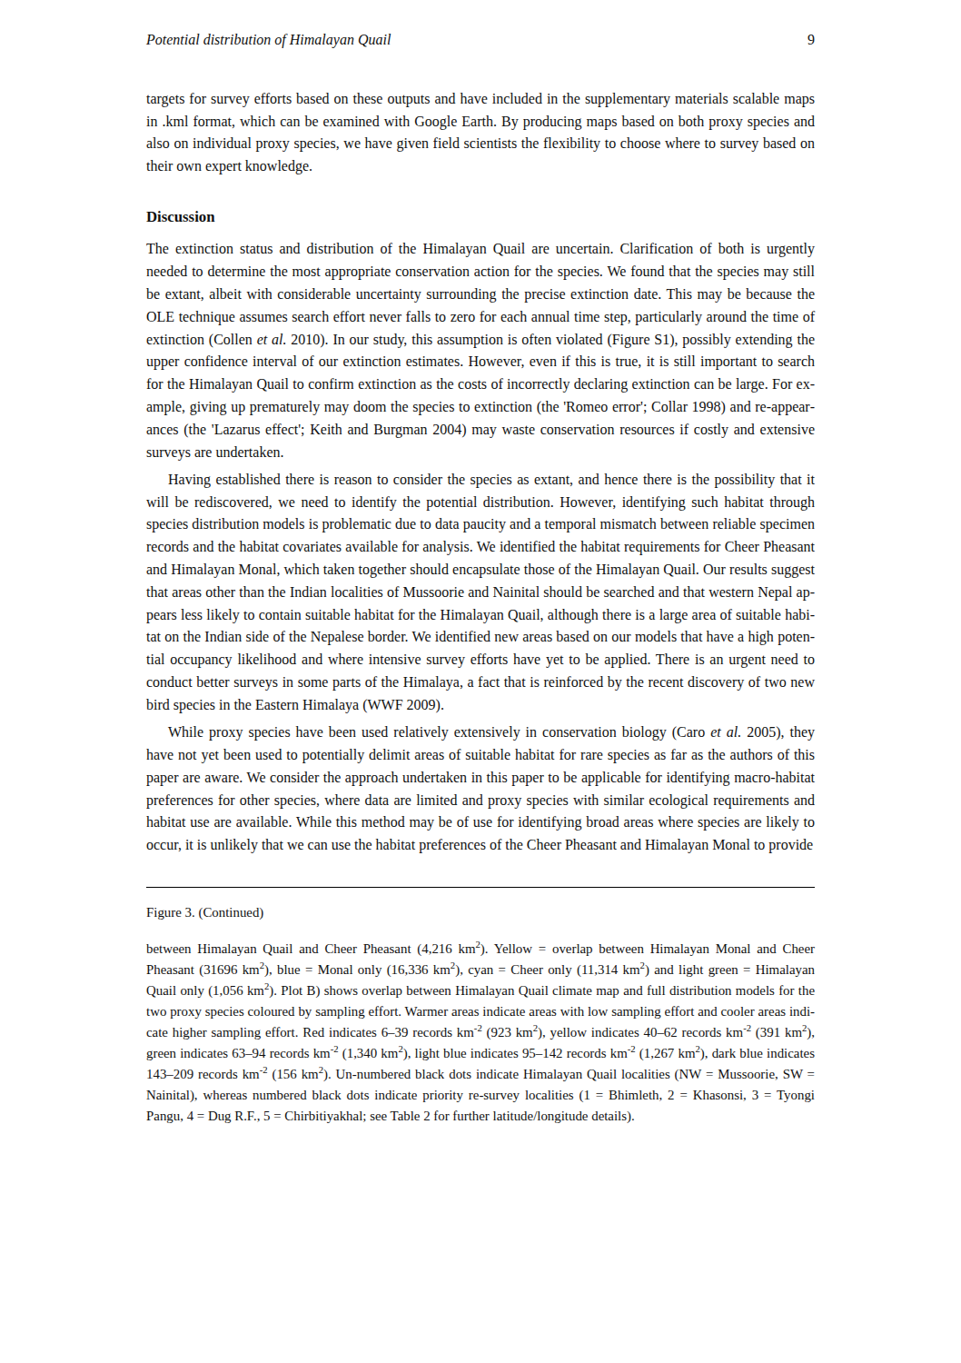Potential distribution of Himalayan Quail 9
targets for survey efforts based on these outputs and have included in the supplementary materials scalable maps in .kml format, which can be examined with Google Earth. By producing maps based on both proxy species and also on individual proxy species, we have given field scientists the flexibility to choose where to survey based on their own expert knowledge.
Discussion
The extinction status and distribution of the Himalayan Quail are uncertain. Clarification of both is urgently needed to determine the most appropriate conservation action for the species. We found that the species may still be extant, albeit with considerable uncertainty surrounding the precise extinction date. This may be because the OLE technique assumes search effort never falls to zero for each annual time step, particularly around the time of extinction (Collen et al. 2010). In our study, this assumption is often violated (Figure S1), possibly extending the upper confidence interval of our extinction estimates. However, even if this is true, it is still important to search for the Himalayan Quail to confirm extinction as the costs of incorrectly declaring extinction can be large. For example, giving up prematurely may doom the species to extinction (the 'Romeo error'; Collar 1998) and re-appearances (the 'Lazarus effect'; Keith and Burgman 2004) may waste conservation resources if costly and extensive surveys are undertaken.
Having established there is reason to consider the species as extant, and hence there is the possibility that it will be rediscovered, we need to identify the potential distribution. However, identifying such habitat through species distribution models is problematic due to data paucity and a temporal mismatch between reliable specimen records and the habitat covariates available for analysis. We identified the habitat requirements for Cheer Pheasant and Himalayan Monal, which taken together should encapsulate those of the Himalayan Quail. Our results suggest that areas other than the Indian localities of Mussoorie and Nainital should be searched and that western Nepal appears less likely to contain suitable habitat for the Himalayan Quail, although there is a large area of suitable habitat on the Indian side of the Nepalese border. We identified new areas based on our models that have a high potential occupancy likelihood and where intensive survey efforts have yet to be applied. There is an urgent need to conduct better surveys in some parts of the Himalaya, a fact that is reinforced by the recent discovery of two new bird species in the Eastern Himalaya (WWF 2009).
While proxy species have been used relatively extensively in conservation biology (Caro et al. 2005), they have not yet been used to potentially delimit areas of suitable habitat for rare species as far as the authors of this paper are aware. We consider the approach undertaken in this paper to be applicable for identifying macro-habitat preferences for other species, where data are limited and proxy species with similar ecological requirements and habitat use are available. While this method may be of use for identifying broad areas where species are likely to occur, it is unlikely that we can use the habitat preferences of the Cheer Pheasant and Himalayan Monal to provide
Figure 3. (Continued)
between Himalayan Quail and Cheer Pheasant (4,216 km2). Yellow = overlap between Himalayan Monal and Cheer Pheasant (31696 km2), blue = Monal only (16,336 km2), cyan = Cheer only (11,314 km2) and light green = Himalayan Quail only (1,056 km2). Plot B) shows overlap between Himalayan Quail climate map and full distribution models for the two proxy species coloured by sampling effort. Warmer areas indicate areas with low sampling effort and cooler areas indicate higher sampling effort. Red indicates 6–39 records km-2 (923 km2), yellow indicates 40–62 records km-2 (391 km2), green indicates 63–94 records km-2 (1,340 km2), light blue indicates 95–142 records km-2 (1,267 km2), dark blue indicates 143–209 records km-2 (156 km2). Un-numbered black dots indicate Himalayan Quail localities (NW = Mussoorie, SW = Nainital), whereas numbered black dots indicate priority re-survey localities (1 = Bhimleth, 2 = Khasonsi, 3 = Tyongi Pangu, 4 = Dug R.F., 5 = Chirbitiyakhal; see Table 2 for further latitude/longitude details).